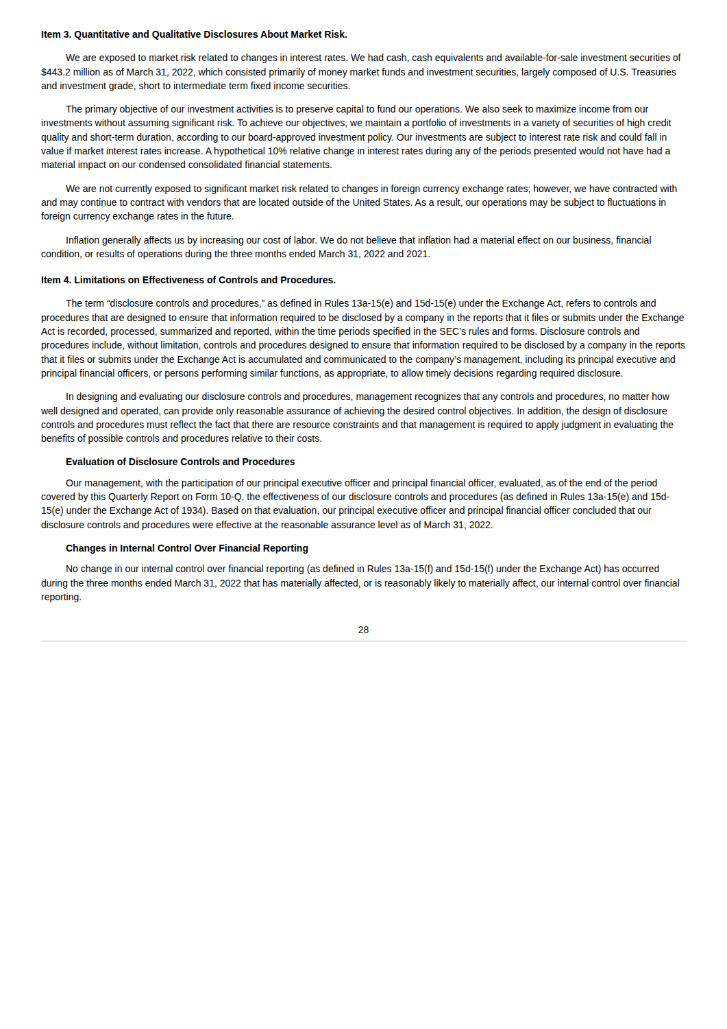Item 3. Quantitative and Qualitative Disclosures About Market Risk.
We are exposed to market risk related to changes in interest rates. We had cash, cash equivalents and available-for-sale investment securities of $443.2 million as of March 31, 2022, which consisted primarily of money market funds and investment securities, largely composed of U.S. Treasuries and investment grade, short to intermediate term fixed income securities.
The primary objective of our investment activities is to preserve capital to fund our operations. We also seek to maximize income from our investments without assuming significant risk. To achieve our objectives, we maintain a portfolio of investments in a variety of securities of high credit quality and short-term duration, according to our board-approved investment policy. Our investments are subject to interest rate risk and could fall in value if market interest rates increase. A hypothetical 10% relative change in interest rates during any of the periods presented would not have had a material impact on our condensed consolidated financial statements.
We are not currently exposed to significant market risk related to changes in foreign currency exchange rates; however, we have contracted with and may continue to contract with vendors that are located outside of the United States. As a result, our operations may be subject to fluctuations in foreign currency exchange rates in the future.
Inflation generally affects us by increasing our cost of labor. We do not believe that inflation had a material effect on our business, financial condition, or results of operations during the three months ended March 31, 2022 and 2021.
Item 4. Limitations on Effectiveness of Controls and Procedures.
The term “disclosure controls and procedures,” as defined in Rules 13a-15(e) and 15d-15(e) under the Exchange Act, refers to controls and procedures that are designed to ensure that information required to be disclosed by a company in the reports that it files or submits under the Exchange Act is recorded, processed, summarized and reported, within the time periods specified in the SEC’s rules and forms. Disclosure controls and procedures include, without limitation, controls and procedures designed to ensure that information required to be disclosed by a company in the reports that it files or submits under the Exchange Act is accumulated and communicated to the company’s management, including its principal executive and principal financial officers, or persons performing similar functions, as appropriate, to allow timely decisions regarding required disclosure.
In designing and evaluating our disclosure controls and procedures, management recognizes that any controls and procedures, no matter how well designed and operated, can provide only reasonable assurance of achieving the desired control objectives. In addition, the design of disclosure controls and procedures must reflect the fact that there are resource constraints and that management is required to apply judgment in evaluating the benefits of possible controls and procedures relative to their costs.
Evaluation of Disclosure Controls and Procedures
Our management, with the participation of our principal executive officer and principal financial officer, evaluated, as of the end of the period covered by this Quarterly Report on Form 10-Q, the effectiveness of our disclosure controls and procedures (as defined in Rules 13a-15(e) and 15d-15(e) under the Exchange Act of 1934). Based on that evaluation, our principal executive officer and principal financial officer concluded that our disclosure controls and procedures were effective at the reasonable assurance level as of March 31, 2022.
Changes in Internal Control Over Financial Reporting
No change in our internal control over financial reporting (as defined in Rules 13a-15(f) and 15d-15(f) under the Exchange Act) has occurred during the three months ended March 31, 2022 that has materially affected, or is reasonably likely to materially affect, our internal control over financial reporting.
28